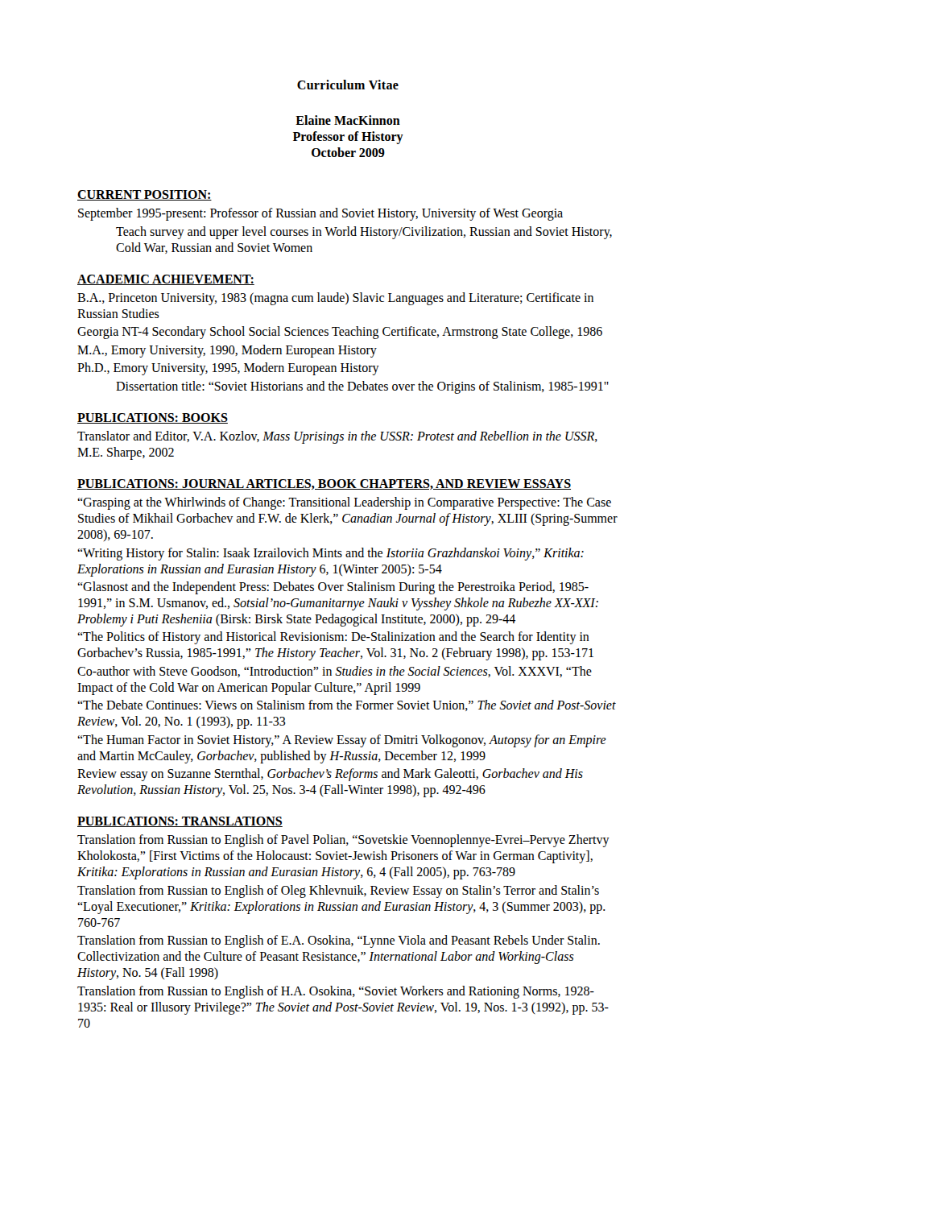Curriculum Vitae
Elaine MacKinnon
Professor of History
October 2009
Current Position:
September 1995-present: Professor of Russian and Soviet History, University of West Georgia
Teach survey and upper level courses in World History/Civilization, Russian and Soviet History, Cold War, Russian and Soviet Women
Academic Achievement:
B.A., Princeton University, 1983 (magna cum laude) Slavic Languages and Literature; Certificate in Russian Studies
Georgia NT-4 Secondary School Social Sciences Teaching Certificate, Armstrong State College, 1986
M.A., Emory University, 1990, Modern European History
Ph.D., Emory University, 1995, Modern European History
Dissertation title: “Soviet Historians and the Debates over the Origins of Stalinism, 1985-1991"
Publications: Books
Translator and Editor, V.A. Kozlov, Mass Uprisings in the USSR: Protest and Rebellion in the USSR, M.E. Sharpe, 2002
Publications: Journal Articles, Book Chapters, and Review Essays
“Grasping at the Whirlwinds of Change: Transitional Leadership in Comparative Perspective: The Case Studies of Mikhail Gorbachev and F.W. de Klerk,” Canadian Journal of History, XLIII (Spring-Summer 2008), 69-107.
“Writing History for Stalin: Isaak Izrailovich Mints and the Istoriia Grazhdanskoi Voiny,” Kritika: Explorations in Russian and Eurasian History 6, 1(Winter 2005): 5-54
“Glasnost and the Independent Press: Debates Over Stalinism During the Perestroika Period, 1985-1991,” in S.M. Usmanov, ed., Sotsial’no-Gumanitarnye Nauki v Vysshey Shkole na Rubezhe XX-XXI: Problemy i Puti Resheniia (Birsk: Birsk State Pedagogical Institute, 2000), pp. 29-44
“The Politics of History and Historical Revisionism: De-Stalinization and the Search for Identity in Gorbachev’s Russia, 1985-1991,” The History Teacher, Vol. 31, No. 2 (February 1998), pp. 153-171
Co-author with Steve Goodson, “Introduction” in Studies in the Social Sciences, Vol. XXXVI, “The Impact of the Cold War on American Popular Culture,” April 1999
“The Debate Continues: Views on Stalinism from the Former Soviet Union,” The Soviet and Post-Soviet Review, Vol. 20, No. 1 (1993), pp. 11-33
“The Human Factor in Soviet History,” A Review Essay of Dmitri Volkogonov, Autopsy for an Empire and Martin McCauley, Gorbachev, published by H-Russia, December 12, 1999
Review essay on Suzanne Sternthal, Gorbachev’s Reforms and Mark Galeotti, Gorbachev and His Revolution, Russian History, Vol. 25, Nos. 3-4 (Fall-Winter 1998), pp. 492-496
Publications: Translations
Translation from Russian to English of Pavel Polian, “Sovetskie Voennoplennye-Evrei–Pervye Zhertvy Kholokosta,” [First Victims of the Holocaust: Soviet-Jewish Prisoners of War in German Captivity], Kritika: Explorations in Russian and Eurasian History, 6, 4 (Fall 2005), pp. 763-789
Translation from Russian to English of Oleg Khlevnuik, Review Essay on Stalin’s Terror and Stalin’s “Loyal Executioner,” Kritika: Explorations in Russian and Eurasian History, 4, 3 (Summer 2003), pp. 760-767
Translation from Russian to English of E.A. Osokina, “Lynne Viola and Peasant Rebels Under Stalin. Collectivization and the Culture of Peasant Resistance,” International Labor and Working-Class History, No. 54 (Fall 1998)
Translation from Russian to English of H.A. Osokina, “Soviet Workers and Rationing Norms, 1928-1935: Real or Illusory Privilege?” The Soviet and Post-Soviet Review, Vol. 19, Nos. 1-3 (1992), pp. 53-70